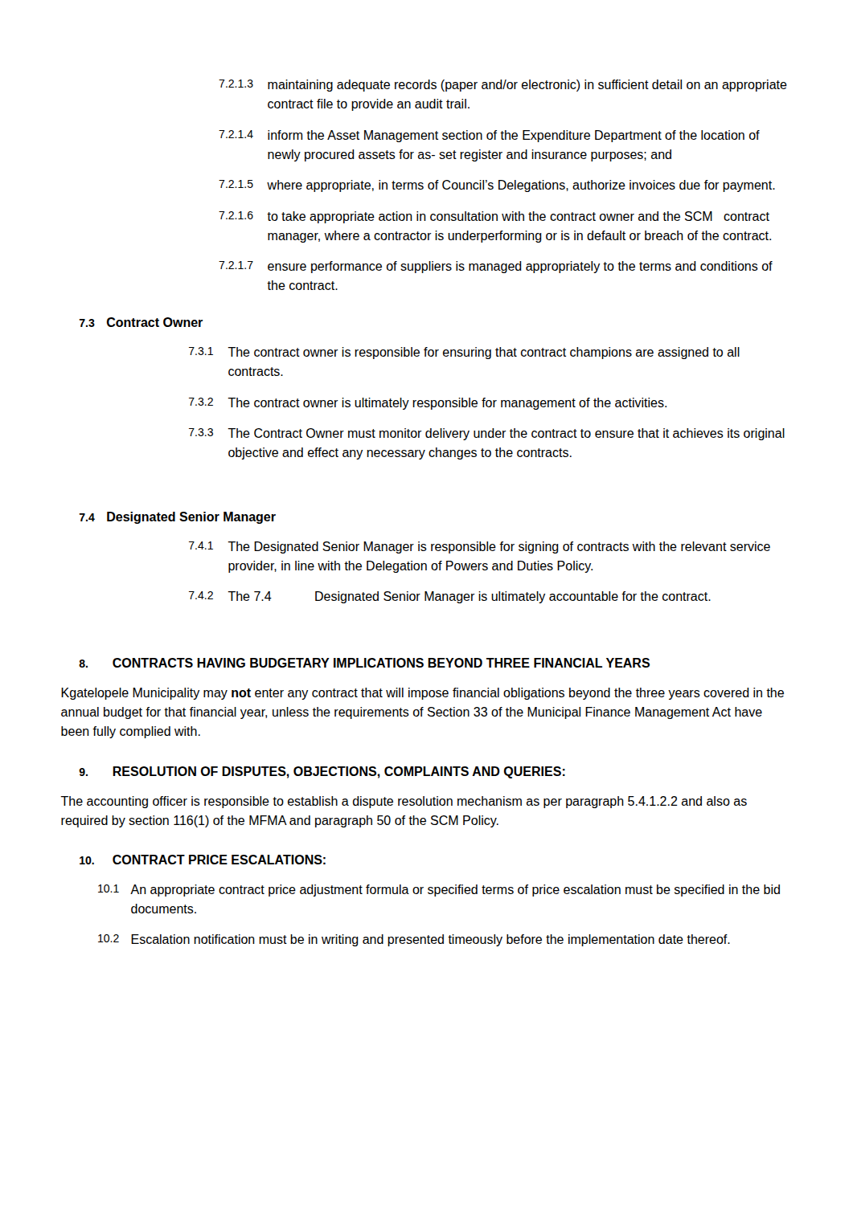7.2.1.3 maintaining adequate records (paper and/or electronic) in sufficient detail on an appropriate contract file to provide an audit trail.
7.2.1.4 inform the Asset Management section of the Expenditure Department of the location of newly procured assets for as- set register and insurance purposes; and
7.2.1.5 where appropriate, in terms of Council’s Delegations, authorize invoices due for payment.
7.2.1.6 to take appropriate action in consultation with the contract owner and the SCM contract manager, where a contractor is underperforming or is in default or breach of the contract.
7.2.1.7 ensure performance of suppliers is managed appropriately to the terms and conditions of the contract.
7.3 Contract Owner
7.3.1 The contract owner is responsible for ensuring that contract champions are assigned to all contracts.
7.3.2 The contract owner is ultimately responsible for management of the activities.
7.3.3 The Contract Owner must monitor delivery under the contract to ensure that it achieves its original objective and effect any necessary changes to the contracts.
7.4 Designated Senior Manager
7.4.1 The Designated Senior Manager is responsible for signing of contracts with the relevant service provider, in line with the Delegation of Powers and Duties Policy.
7.4.2 The 7.4 Designated Senior Manager is ultimately accountable for the contract.
8. CONTRACTS HAVING BUDGETARY IMPLICATIONS BEYOND THREE FINANCIAL YEARS
Kgatelopele Municipality may not enter any contract that will impose financial obligations beyond the three years covered in the annual budget for that financial year, unless the requirements of Section 33 of the Municipal Finance Management Act have been fully complied with.
9. RESOLUTION OF DISPUTES, OBJECTIONS, COMPLAINTS AND QUERIES:
The accounting officer is responsible to establish a dispute resolution mechanism as per paragraph 5.4.1.2.2 and also as required by section 116(1) of the MFMA and paragraph 50 of the SCM Policy.
10. CONTRACT PRICE ESCALATIONS:
10.1 An appropriate contract price adjustment formula or specified terms of price escalation must be specified in the bid documents.
10.2 Escalation notification must be in writing and presented timeously before the implementation date thereof.